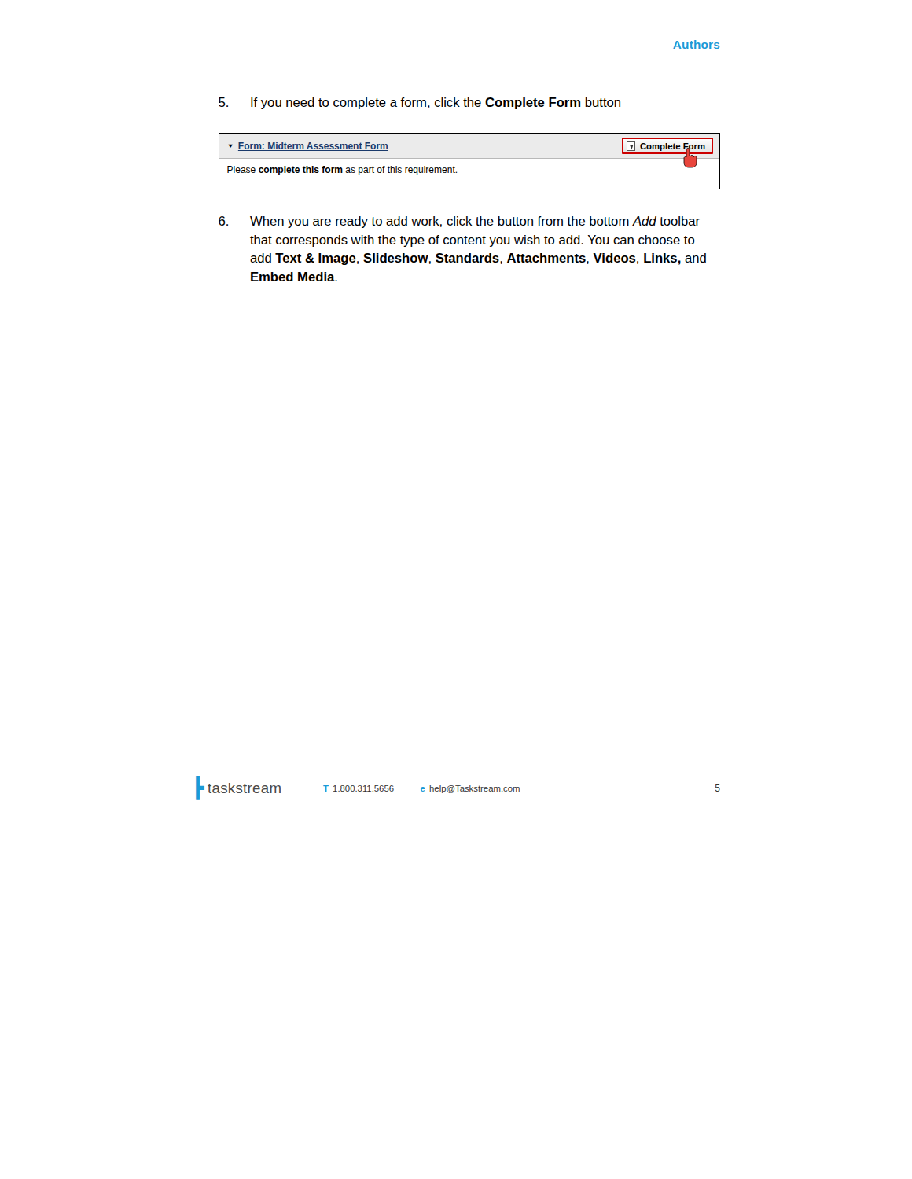Authors
If you need to complete a form, click the Complete Form button
▼Form: Midterm Assessment Form Complete Form
Please complete this form as part of this requirement.
When you are ready to add work, click the button from the bottom Add toolbar that corresponds with the type of content you wish to add. You can choose to add Text & Image, Slideshow, Standards, Attachments, Videos, Links, and Embed Media.
┣ taskstream
T 1.800.311.5656 e help@Taskstream.com
5